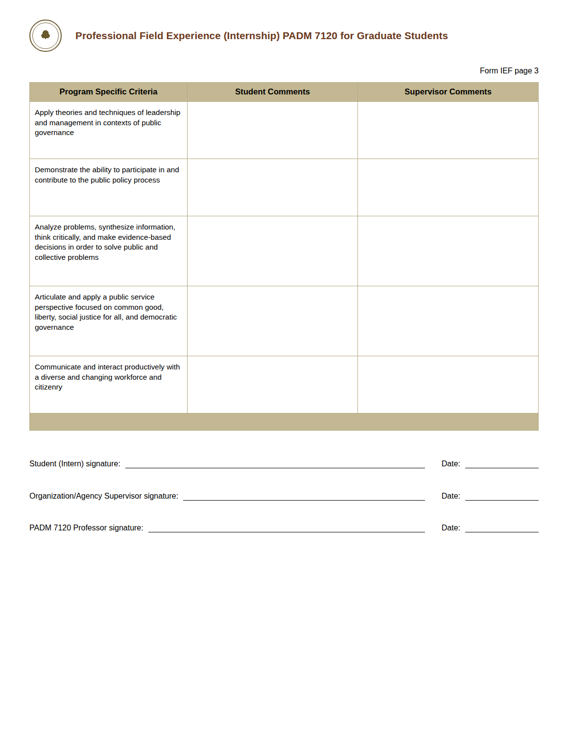Professional Field Experience (Internship) PADM 7120 for Graduate Students
Form IEF page 3
| Program Specific Criteria | Student Comments | Supervisor Comments |
| --- | --- | --- |
| Apply theories and techniques of leadership and management in contexts of public governance | | |
| Demonstrate the ability to participate in and contribute to the public policy process | | |
| Analyze problems, synthesize information, think critically, and make evidence-based decisions in order to solve public and collective problems | | |
| Articulate and apply a public service perspective focused on common good, liberty, social justice for all, and democratic governance | | |
| Communicate and interact productively with a diverse and changing workforce and citizenry | | |
Student (Intern) signature: Date:
Organization/Agency Supervisor signature: Date:
PADM 7120 Professor signature: Date: